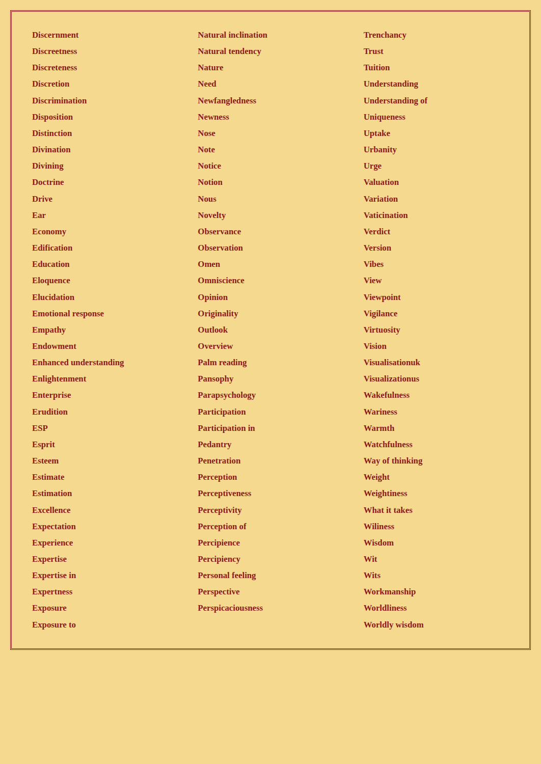Discernment
Discreetness
Discreteness
Discretion
Discrimination
Disposition
Distinction
Divination
Divining
Doctrine
Drive
Ear
Economy
Edification
Education
Eloquence
Elucidation
Emotional response
Empathy
Endowment
Enhanced understanding
Enlightenment
Enterprise
Erudition
ESP
Esprit
Esteem
Estimate
Estimation
Excellence
Expectation
Experience
Expertise
Expertise in
Expertness
Exposure
Exposure to
Natural inclination
Natural tendency
Nature
Need
Newfangledness
Newness
Nose
Note
Notice
Notion
Nous
Novelty
Observance
Observation
Omen
Omniscience
Opinion
Originality
Outlook
Overview
Palm reading
Pansophy
Parapsychology
Participation
Participation in
Pedantry
Penetration
Perception
Perceptiveness
Perceptivity
Perception of
Percipience
Percipiency
Personal feeling
Perspective
Perspicaciousness
Trenchancy
Trust
Tuition
Understanding
Understanding of
Uniqueness
Uptake
Urbanity
Urge
Valuation
Variation
Vaticination
Verdict
Version
Vibes
View
Viewpoint
Vigilance
Virtuosity
Vision
Visualisationuk
Visualizationus
Wakefulness
Wariness
Warmth
Watchfulness
Way of thinking
Weight
Weightiness
What it takes
Wiliness
Wisdom
Wit
Wits
Workmanship
Worldliness
Worldly wisdom